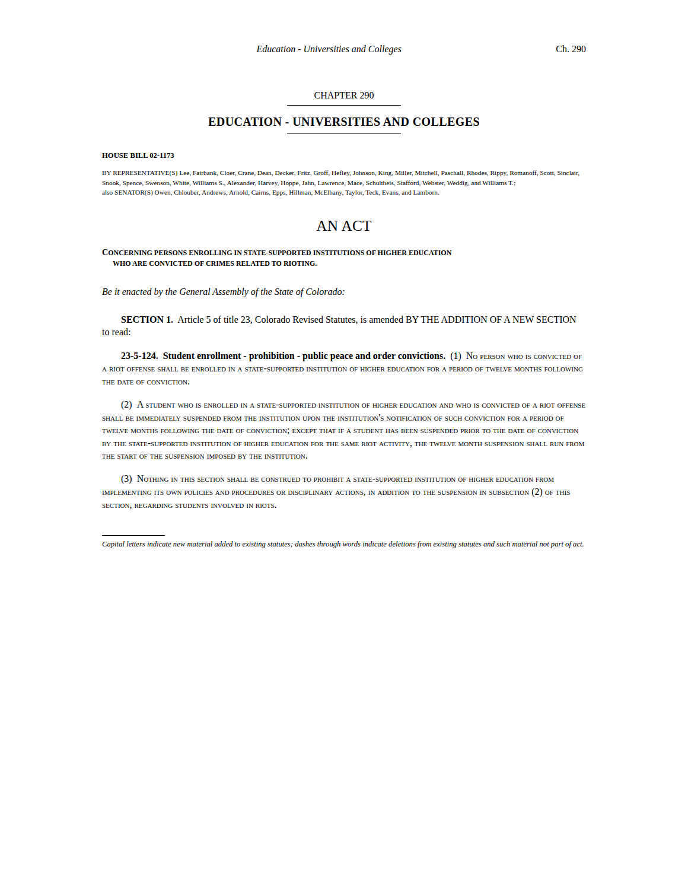Education - Universities and Colleges
Ch. 290
CHAPTER 290
EDUCATION - UNIVERSITIES AND COLLEGES
HOUSE BILL 02-1173
BY REPRESENTATIVE(S) Lee, Fairbank, Cloer, Crane, Dean, Decker, Fritz, Groff, Hefley, Johnson, King, Miller, Mitchell, Paschall, Rhodes, Rippy, Romanoff, Scott, Sinclair, Snook, Spence, Swenson, White, Williams S., Alexander, Harvey, Hoppe, Jahn, Lawrence, Mace, Schultheis, Stafford, Webster, Weddig, and Williams T.;
also SENATOR(S) Owen, Chlouber, Andrews, Arnold, Cairns, Epps, Hillman, McElhany, Taylor, Teck, Evans, and Lamborn.
AN ACT
CONCERNING PERSONS ENROLLING IN STATE-SUPPORTED INSTITUTIONS OF HIGHER EDUCATION WHO ARE CONVICTED OF CRIMES RELATED TO RIOTING.
Be it enacted by the General Assembly of the State of Colorado:
SECTION 1. Article 5 of title 23, Colorado Revised Statutes, is amended BY THE ADDITION OF A NEW SECTION to read:
23-5-124. Student enrollment - prohibition - public peace and order convictions. (1) No person who is convicted of a riot offense shall be enrolled in a state-supported institution of higher education for a period of twelve months following the date of conviction.
(2) A student who is enrolled in a state-supported institution of higher education and who is convicted of a riot offense shall be immediately suspended from the institution upon the institution's notification of such conviction for a period of twelve months following the date of conviction; except that if a student has been suspended prior to the date of conviction by the state-supported institution of higher education for the same riot activity, the twelve month suspension shall run from the start of the suspension imposed by the institution.
(3) Nothing in this section shall be construed to prohibit a state-supported institution of higher education from implementing its own policies and procedures or disciplinary actions, in addition to the suspension in subsection (2) of this section, regarding students involved in riots.
Capital letters indicate new material added to existing statutes; dashes through words indicate deletions from existing statutes and such material not part of act.